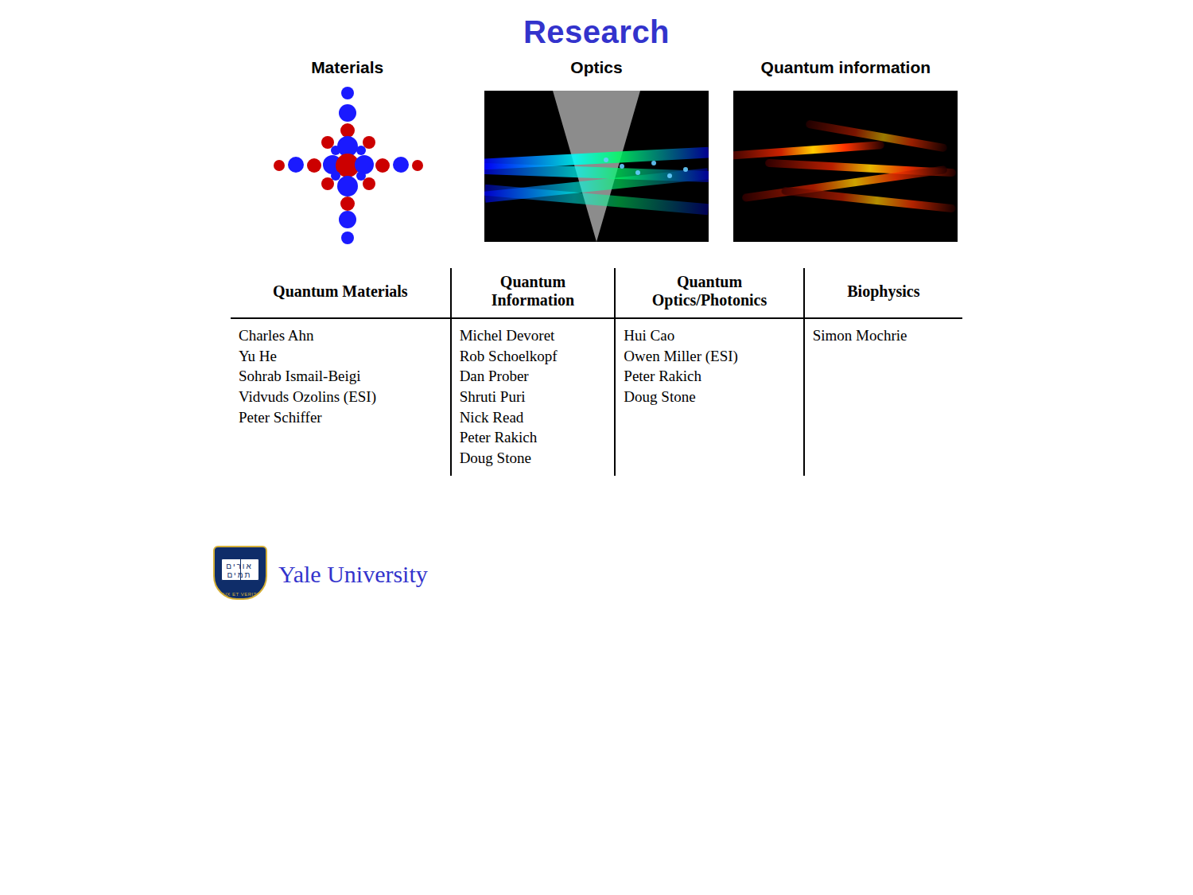Research
Materials
Optics
Quantum information
| Quantum Materials | Quantum Information | Quantum Optics/Photonics | Biophysics |
| --- | --- | --- | --- |
| Charles Ahn Yu He Sohrab Ismail-Beigi Vidvuds Ozolins (ESI) Peter Schiffer | Michel Devoret Rob Schoelkopf Dan Prober Shruti Puri Nick Read Peter Rakich Doug Stone | Hui Cao Owen Miller (ESI) Peter Rakich Doug Stone | Simon Mochrie |
אורים תמים
LUX ET VERITAS
Yale University